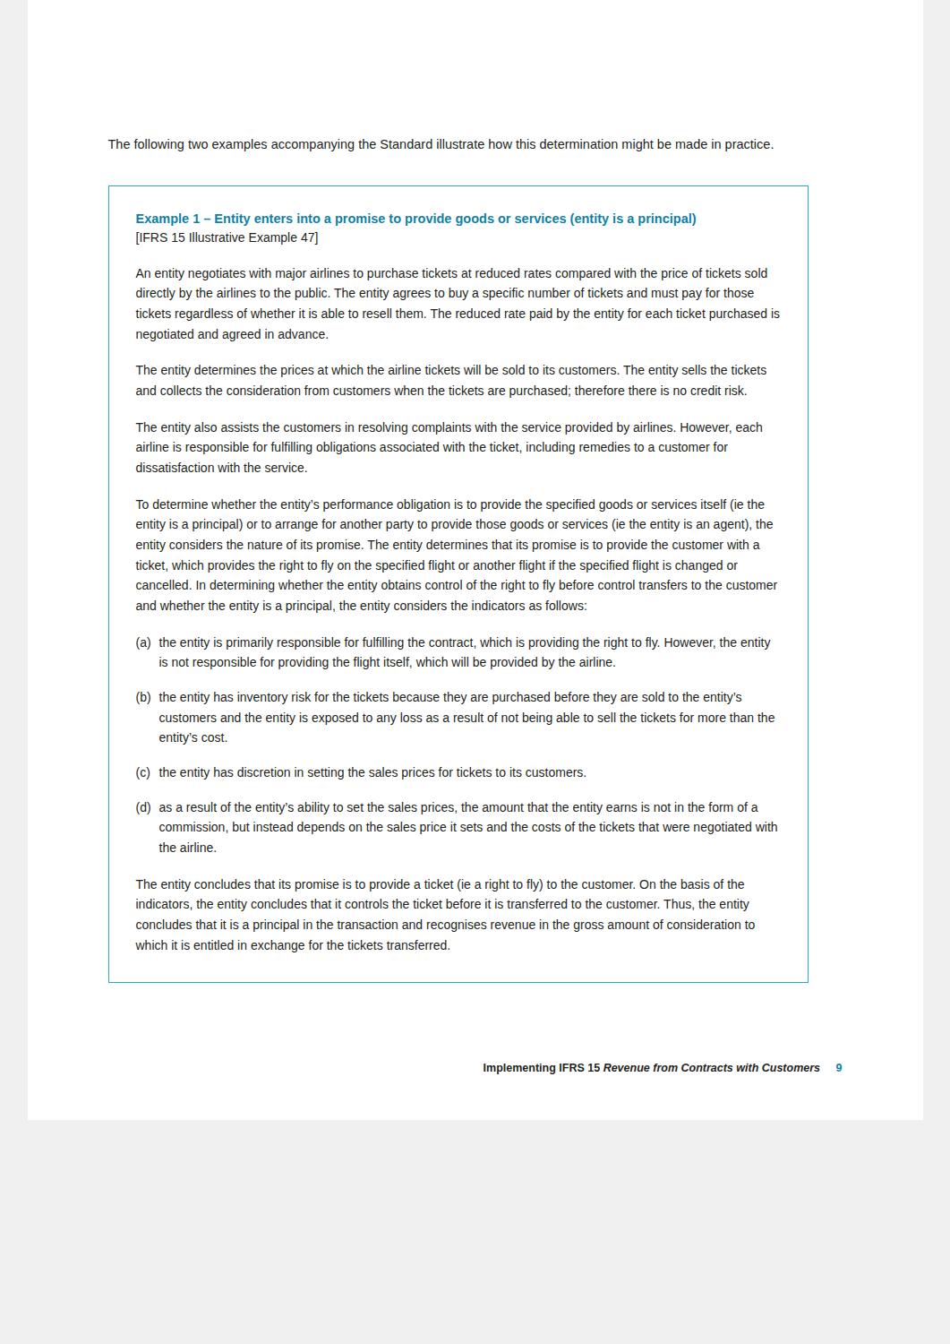The following two examples accompanying the Standard illustrate how this determination might be made in practice.
Example 1 – Entity enters into a promise to provide goods or services (entity is a principal) [IFRS 15 Illustrative Example 47]
An entity negotiates with major airlines to purchase tickets at reduced rates compared with the price of tickets sold directly by the airlines to the public. The entity agrees to buy a specific number of tickets and must pay for those tickets regardless of whether it is able to resell them. The reduced rate paid by the entity for each ticket purchased is negotiated and agreed in advance.
The entity determines the prices at which the airline tickets will be sold to its customers. The entity sells the tickets and collects the consideration from customers when the tickets are purchased; therefore there is no credit risk.
The entity also assists the customers in resolving complaints with the service provided by airlines. However, each airline is responsible for fulfilling obligations associated with the ticket, including remedies to a customer for dissatisfaction with the service.
To determine whether the entity’s performance obligation is to provide the specified goods or services itself (ie the entity is a principal) or to arrange for another party to provide those goods or services (ie the entity is an agent), the entity considers the nature of its promise. The entity determines that its promise is to provide the customer with a ticket, which provides the right to fly on the specified flight or another flight if the specified flight is changed or cancelled. In determining whether the entity obtains control of the right to fly before control transfers to the customer and whether the entity is a principal, the entity considers the indicators as follows:
(a) the entity is primarily responsible for fulfilling the contract, which is providing the right to fly. However, the entity is not responsible for providing the flight itself, which will be provided by the airline.
(b) the entity has inventory risk for the tickets because they are purchased before they are sold to the entity’s customers and the entity is exposed to any loss as a result of not being able to sell the tickets for more than the entity’s cost.
(c) the entity has discretion in setting the sales prices for tickets to its customers.
(d) as a result of the entity’s ability to set the sales prices, the amount that the entity earns is not in the form of a commission, but instead depends on the sales price it sets and the costs of the tickets that were negotiated with the airline.
The entity concludes that its promise is to provide a ticket (ie a right to fly) to the customer. On the basis of the indicators, the entity concludes that it controls the ticket before it is transferred to the customer. Thus, the entity concludes that it is a principal in the transaction and recognises revenue in the gross amount of consideration to which it is entitled in exchange for the tickets transferred.
Implementing IFRS 15 Revenue from Contracts with Customers 9